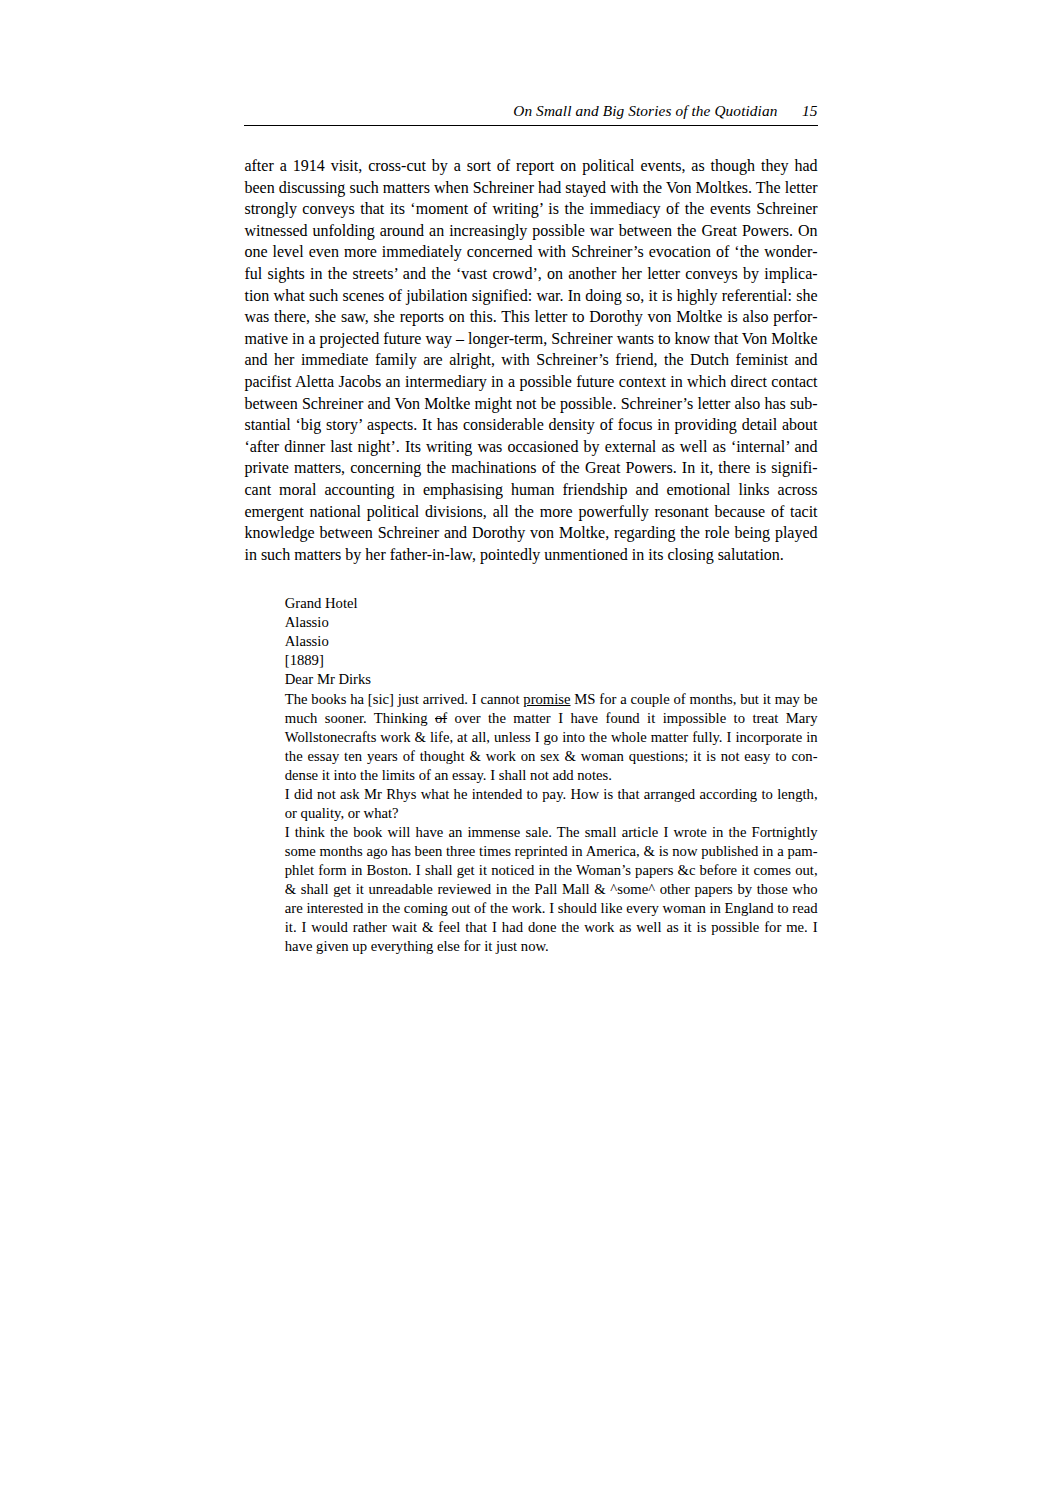On Small and Big Stories of the Quotidian 15
after a 1914 visit, cross-cut by a sort of report on political events, as though they had been discussing such matters when Schreiner had stayed with the Von Moltkes. The letter strongly conveys that its ‘moment of writing’ is the immediacy of the events Schreiner witnessed unfolding around an increasingly possible war between the Great Powers. On one level even more immediately concerned with Schreiner’s evocation of ‘the wonderful sights in the streets’ and the ‘vast crowd’, on another her letter conveys by implication what such scenes of jubilation signified: war. In doing so, it is highly referential: she was there, she saw, she reports on this. This letter to Dorothy von Moltke is also performative in a projected future way – longer-term, Schreiner wants to know that Von Moltke and her immediate family are alright, with Schreiner’s friend, the Dutch feminist and pacifist Aletta Jacobs an intermediary in a possible future context in which direct contact between Schreiner and Von Moltke might not be possible. Schreiner’s letter also has substantial ‘big story’ aspects. It has considerable density of focus in providing detail about ‘after dinner last night’. Its writing was occasioned by external as well as ‘internal’ and private matters, concerning the machinations of the Great Powers. In it, there is significant moral accounting in emphasising human friendship and emotional links across emergent national political divisions, all the more powerfully resonant because of tacit knowledge between Schreiner and Dorothy von Moltke, regarding the role being played in such matters by her father-in-law, pointedly unmentioned in its closing salutation.
Grand Hotel
Alassio
Alassio
[1889]
Dear Mr Dirks
The books ha [sic] just arrived. I cannot promise MS for a couple of months, but it may be much sooner. Thinking of over the matter I have found it impossible to treat Mary Wollstonecrafts work & life, at all, unless I go into the whole matter fully. I incorporate in the essay ten years of thought & work on sex & woman questions; it is not easy to condense it into the limits of an essay. I shall not add notes.
I did not ask Mr Rhys what he intended to pay. How is that arranged according to length, or quality, or what?
I think the book will have an immense sale. The small article I wrote in the Fortnightly some months ago has been three times reprinted in America, & is now published in a pamphlet form in Boston. I shall get it noticed in the Woman’s papers &c before it comes out, & shall get it unreadable reviewed in the Pall Mall & ^some^ other papers by those who are interested in the coming out of the work. I should like every woman in England to read it. I would rather wait & feel that I had done the work as well as it is possible for me. I have given up everything else for it just now.